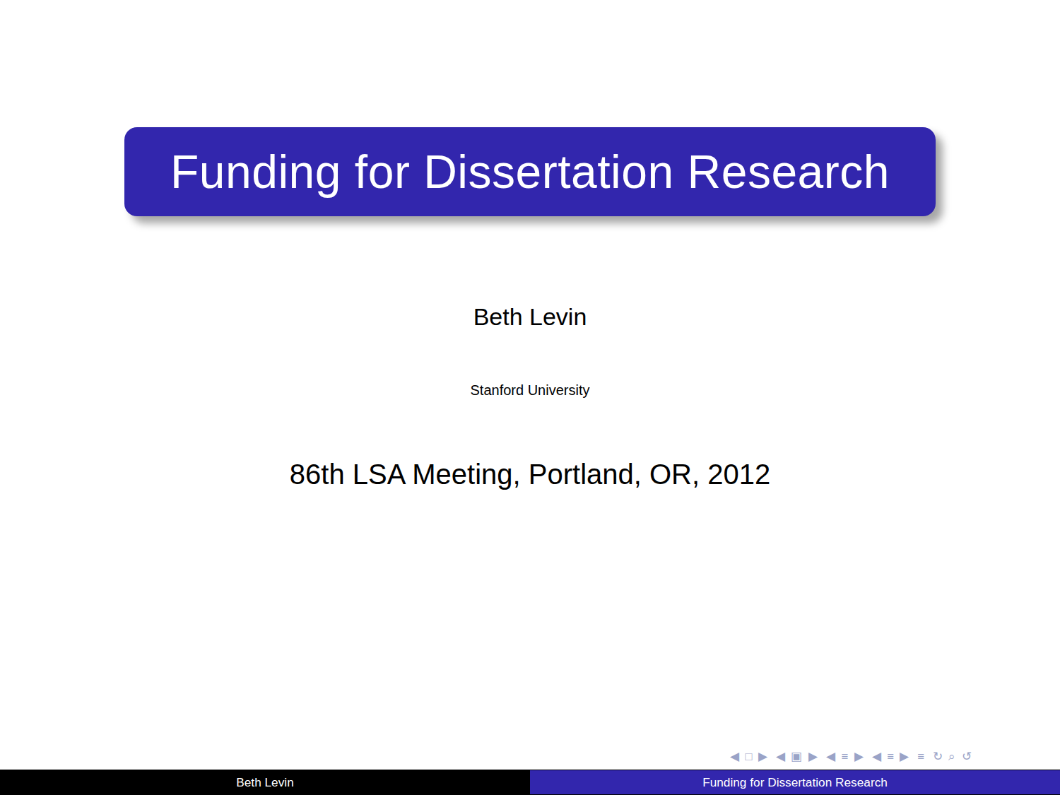Funding for Dissertation Research
Beth Levin
Stanford University
86th LSA Meeting, Portland, OR, 2012
◀ □ ▶ ◀ ▣ ▶ ◀ ≡ ▶ ◀ ≡ ▶ ≡ ↻ ⌕ ↺
Beth Levin
Funding for Dissertation Research